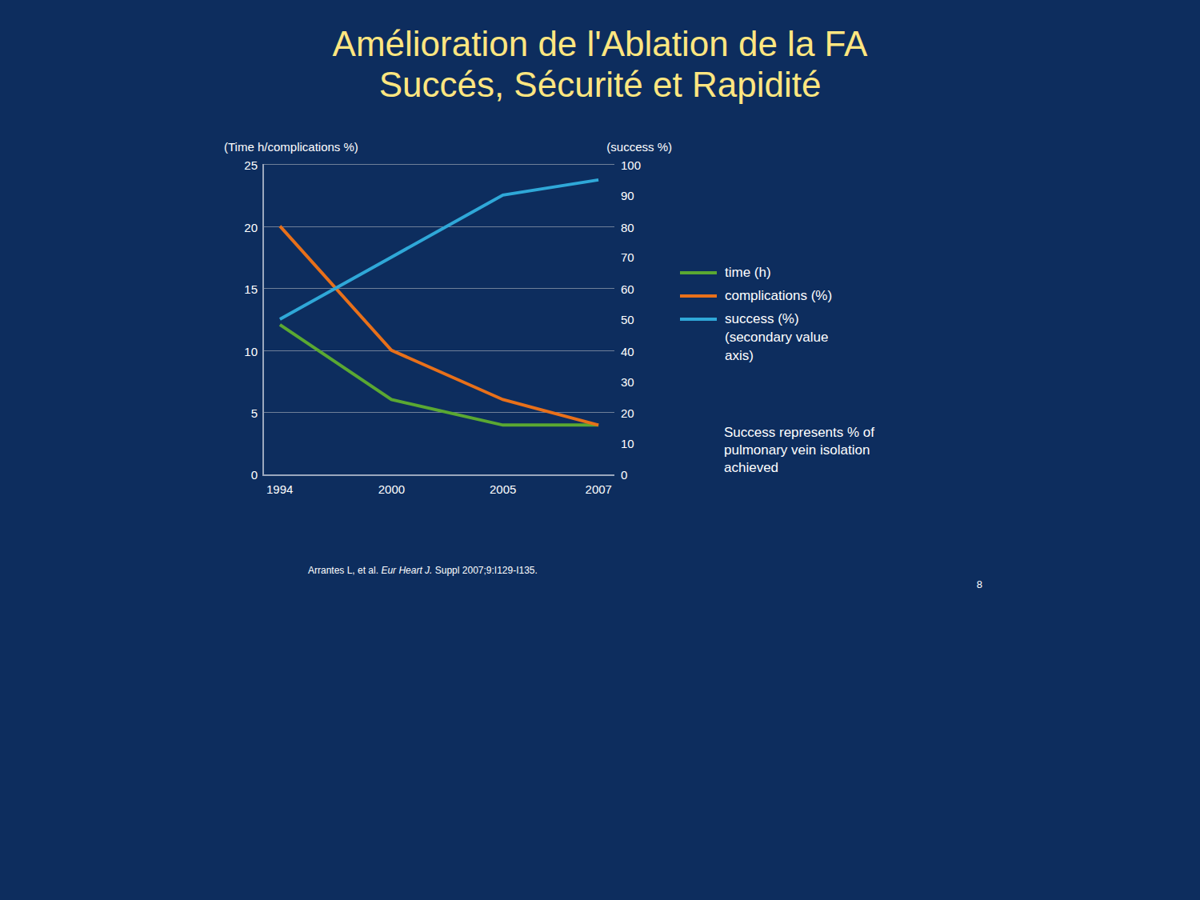Amélioration de l'Ablation de la FA
Succés, Sécurité et Rapidité
(Time h/complications %)
(success %)
25 100
20 80
15 60
10 40
5 20
0 0
90
70
50
30
10
time (h): 12, 6, 4, 4 -> y = 390 - v/25*390 1994 2000 2005 2007
time (h)
complications (%)
success (%)
(secondary value
axis)
Success represents % of pulmonary vein isolation achieved
Arrantes L, et al. Eur Heart J. Suppl 2007;9:I129-I135.
8